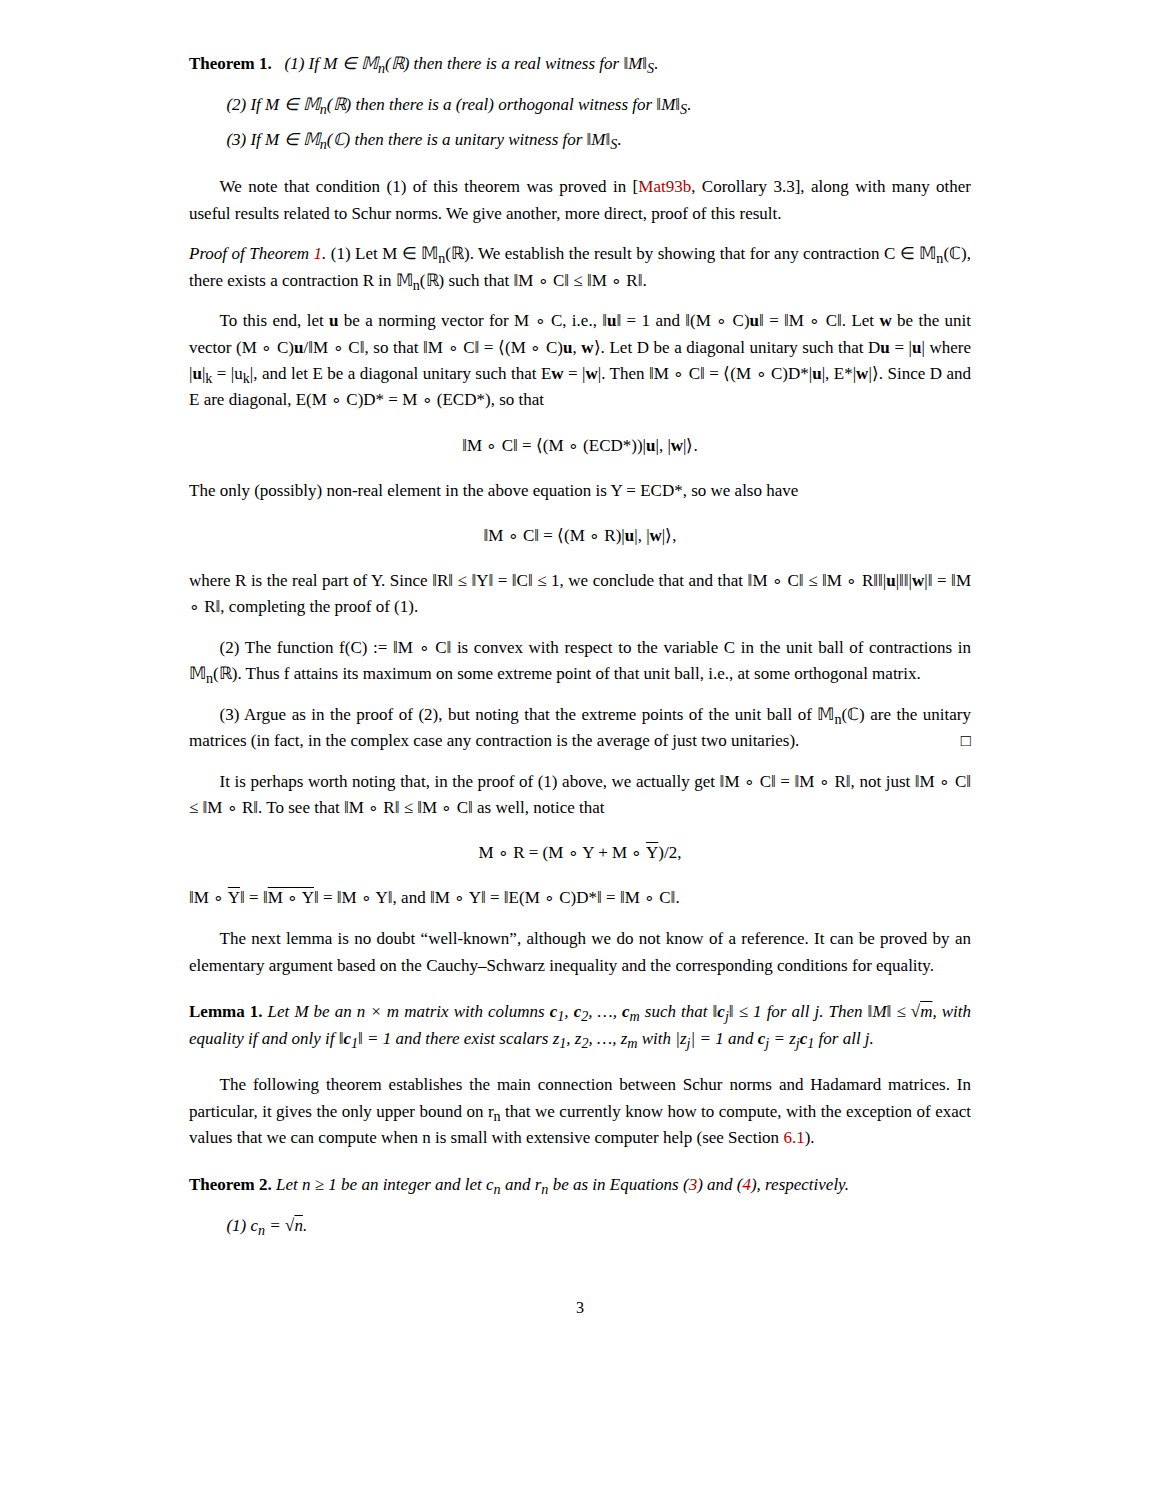Theorem 1. (1) If M ∈ 𝕄n(ℝ) then there is a real witness for ‖M‖S.
(2) If M ∈ 𝕄n(ℝ) then there is a (real) orthogonal witness for ‖M‖S.
(3) If M ∈ 𝕄n(ℂ) then there is a unitary witness for ‖M‖S.
We note that condition (1) of this theorem was proved in [Mat93b, Corollary 3.3], along with many other useful results related to Schur norms. We give another, more direct, proof of this result.
Proof of Theorem 1. (1) Let M ∈ 𝕄n(ℝ). We establish the result by showing that for any contraction C ∈ 𝕄n(ℂ), there exists a contraction R in 𝕄n(ℝ) such that ‖M ∘ C‖ ≤ ‖M ∘ R‖.
To this end, let u be a norming vector for M ∘ C, i.e., ‖u‖ = 1 and ‖(M ∘ C)u‖ = ‖M ∘ C‖. Let w be the unit vector (M ∘ C)u/‖M ∘ C‖, so that ‖M ∘ C‖ = ⟨(M ∘ C)u, w⟩. Let D be a diagonal unitary such that Du = |u| where |u|k = |uk|, and let E be a diagonal unitary such that Ew = |w|. Then ‖M ∘ C‖ = ⟨(M ∘ C)D*|u|, E*|w|⟩. Since D and E are diagonal, E(M ∘ C)D* = M ∘ (ECD*), so that
‖M ∘ C‖ = ⟨(M ∘ (ECD*))|u|, |w|⟩.
The only (possibly) non-real element in the above equation is Y = ECD*, so we also have
‖M ∘ C‖ = ⟨(M ∘ R)|u|, |w|⟩,
where R is the real part of Y. Since ‖R‖ ≤ ‖Y‖ = ‖C‖ ≤ 1, we conclude that and that ‖M ∘ C‖ ≤ ‖M ∘ R‖‖|u|‖‖|w|‖ = ‖M ∘ R‖, completing the proof of (1).
(2) The function f(C) := ‖M ∘ C‖ is convex with respect to the variable C in the unit ball of contractions in 𝕄n(ℝ). Thus f attains its maximum on some extreme point of that unit ball, i.e., at some orthogonal matrix.
(3) Argue as in the proof of (2), but noting that the extreme points of the unit ball of 𝕄n(ℂ) are the unitary matrices (in fact, in the complex case any contraction is the average of just two unitaries). □
It is perhaps worth noting that, in the proof of (1) above, we actually get ‖M ∘ C‖ = ‖M ∘ R‖, not just ‖M ∘ C‖ ≤ ‖M ∘ R‖. To see that ‖M ∘ R‖ ≤ ‖M ∘ C‖ as well, notice that
M ∘ R = (M ∘ Y + M ∘ Y)/2,
‖M ∘ Y‖ = ‖M ∘ Y‖ = ‖M ∘ Y‖, and ‖M ∘ Y‖ = ‖E(M ∘ C)D*‖ = ‖M ∘ C‖.
The next lemma is no doubt “well-known”, although we do not know of a reference. It can be proved by an elementary argument based on the Cauchy–Schwarz inequality and the corresponding conditions for equality.
Lemma 1. Let M be an n × m matrix with columns c1, c2, …, cm such that ‖cj‖ ≤ 1 for all j. Then ‖M‖ ≤ √m, with equality if and only if ‖c1‖ = 1 and there exist scalars z1, z2, …, zm with |zj| = 1 and cj = zjc1 for all j.
The following theorem establishes the main connection between Schur norms and Hadamard matrices. In particular, it gives the only upper bound on rn that we currently know how to compute, with the exception of exact values that we can compute when n is small with extensive computer help (see Section 6.1).
Theorem 2. Let n ≥ 1 be an integer and let cn and rn be as in Equations (3) and (4), respectively.
(1) cn = √n.
3